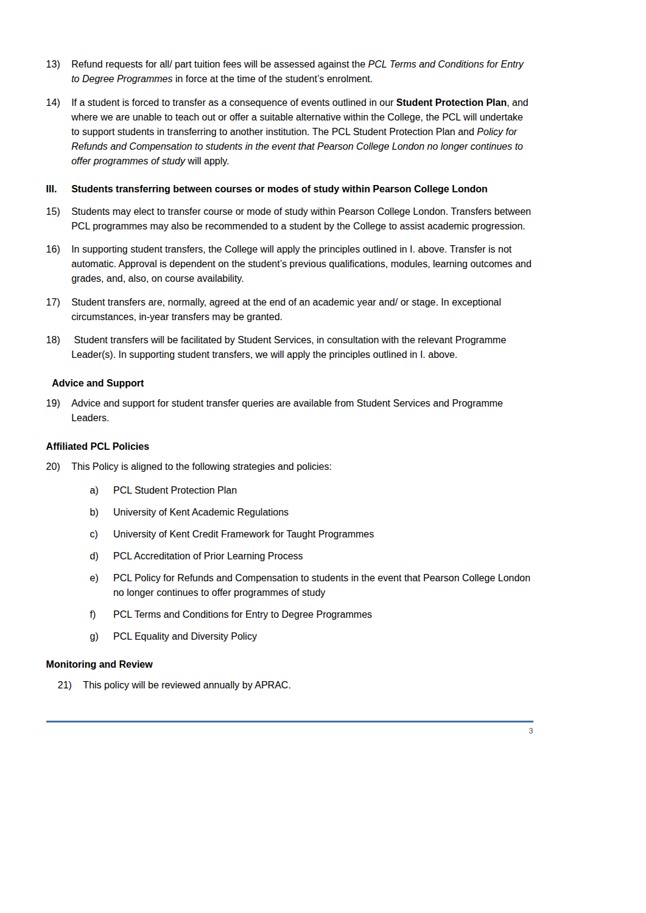13) Refund requests for all/ part tuition fees will be assessed against the PCL Terms and Conditions for Entry to Degree Programmes in force at the time of the student’s enrolment.
14) If a student is forced to transfer as a consequence of events outlined in our Student Protection Plan, and where we are unable to teach out or offer a suitable alternative within the College, the PCL will undertake to support students in transferring to another institution. The PCL Student Protection Plan and Policy for Refunds and Compensation to students in the event that Pearson College London no longer continues to offer programmes of study will apply.
III. Students transferring between courses or modes of study within Pearson College London
15) Students may elect to transfer course or mode of study within Pearson College London. Transfers between PCL programmes may also be recommended to a student by the College to assist academic progression.
16) In supporting student transfers, the College will apply the principles outlined in I. above. Transfer is not automatic. Approval is dependent on the student’s previous qualifications, modules, learning outcomes and grades, and, also, on course availability.
17) Student transfers are, normally, agreed at the end of an academic year and/ or stage. In exceptional circumstances, in-year transfers may be granted.
18) Student transfers will be facilitated by Student Services, in consultation with the relevant Programme Leader(s). In supporting student transfers, we will apply the principles outlined in I. above.
Advice and Support
19) Advice and support for student transfer queries are available from Student Services and Programme Leaders.
Affiliated PCL Policies
20) This Policy is aligned to the following strategies and policies:
a) PCL Student Protection Plan
b) University of Kent Academic Regulations
c) University of Kent Credit Framework for Taught Programmes
d) PCL Accreditation of Prior Learning Process
e) PCL Policy for Refunds and Compensation to students in the event that Pearson College London no longer continues to offer programmes of study
f) PCL Terms and Conditions for Entry to Degree Programmes
g) PCL Equality and Diversity Policy
Monitoring and Review
21) This policy will be reviewed annually by APRAC.
3